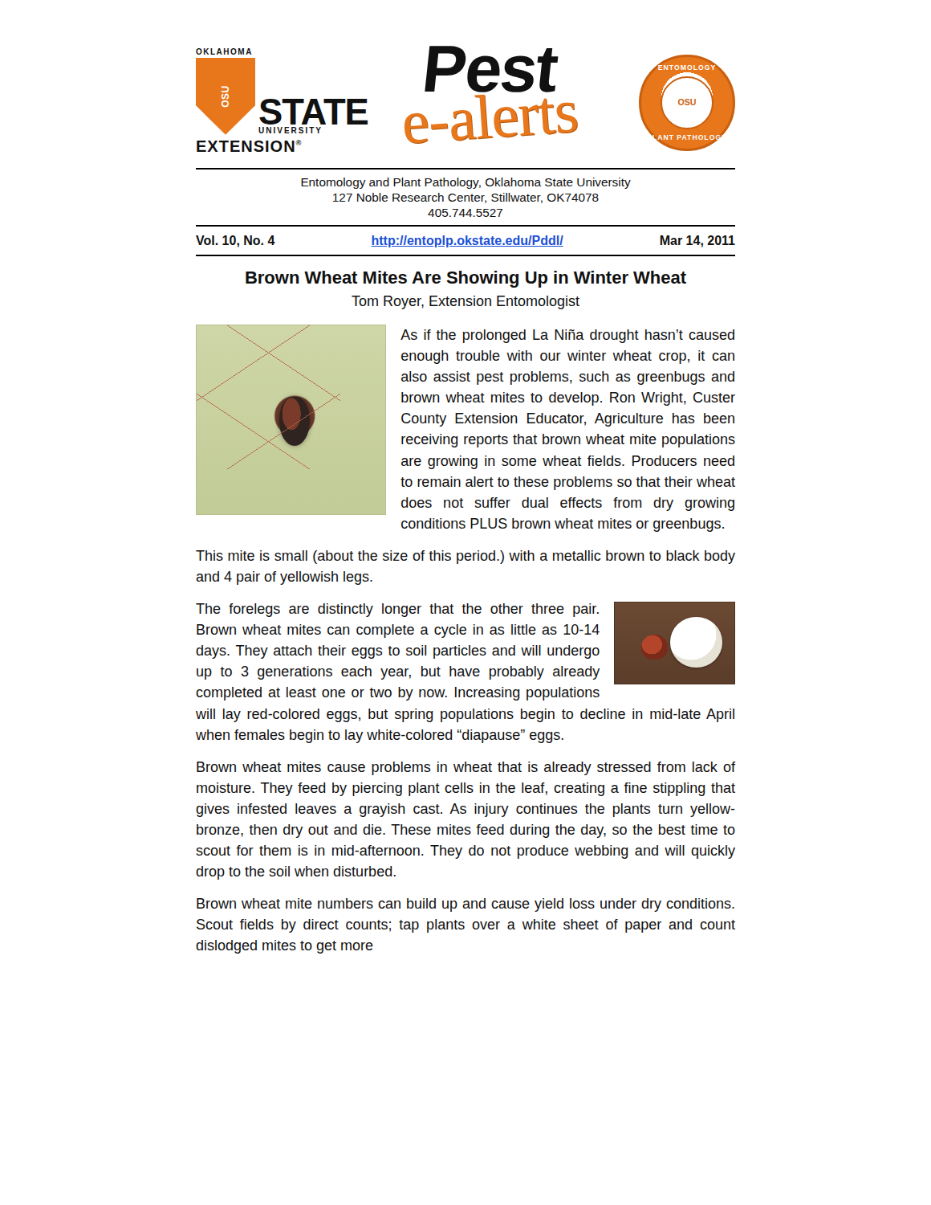OKLAHOMA
OSU
STATEUNIVERSITY
EXTENSION®
Pest e-alerts
ENTOMOLOGY
OSU
PLANT PATHOLOGY
Entomology and Plant Pathology, Oklahoma State University
127 Noble Research Center, Stillwater, OK74078
405.744.5527
Vol. 10, No. 4
http://entoplp.okstate.edu/Pddl/
Mar 14, 2011
Brown Wheat Mites Are Showing Up in Winter Wheat
Tom Royer, Extension Entomologist
As if the prolonged La Niña drought hasn’t caused enough trouble with our winter wheat crop, it can also assist pest problems, such as greenbugs and brown wheat mites to develop. Ron Wright, Custer County Extension Educator, Agriculture has been receiving reports that brown wheat mite populations are growing in some wheat fields. Producers need to remain alert to these problems so that their wheat does not suffer dual effects from dry growing conditions PLUS brown wheat mites or greenbugs.
This mite is small (about the size of this period.) with a metallic brown to black body and 4 pair of yellowish legs.
The forelegs are distinctly longer that the other three pair. Brown wheat mites can complete a cycle in as little as 10-14 days. They attach their eggs to soil particles and will undergo up to 3 generations each year, but have probably already completed at least one or two by now. Increasing populations will lay red-colored eggs, but spring populations begin to decline in mid-late April when females begin to lay white-colored “diapause” eggs.
Brown wheat mites cause problems in wheat that is already stressed from lack of moisture. They feed by piercing plant cells in the leaf, creating a fine stippling that gives infested leaves a grayish cast. As injury continues the plants turn yellow-bronze, then dry out and die. These mites feed during the day, so the best time to scout for them is in mid-afternoon. They do not produce webbing and will quickly drop to the soil when disturbed.
Brown wheat mite numbers can build up and cause yield loss under dry conditions. Scout fields by direct counts; tap plants over a white sheet of paper and count dislodged mites to get more